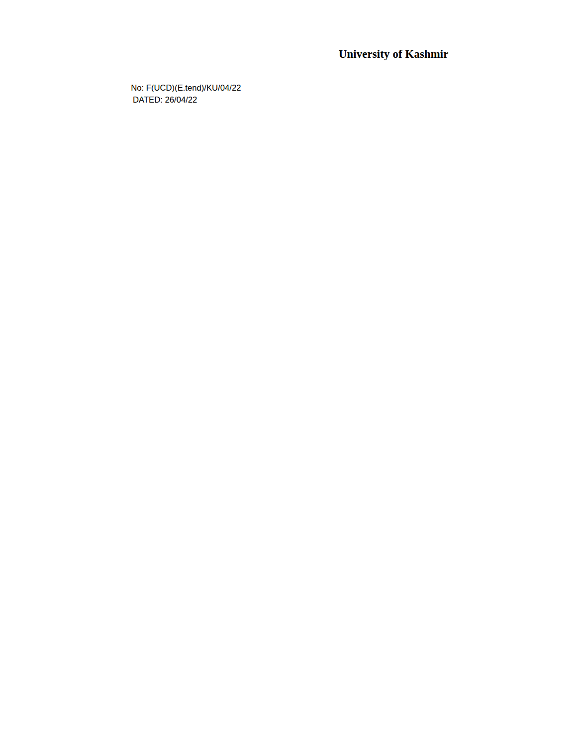University of Kashmir
No: F(UCD)(E.tend)/KU/04/22
DATED: 26/04/22